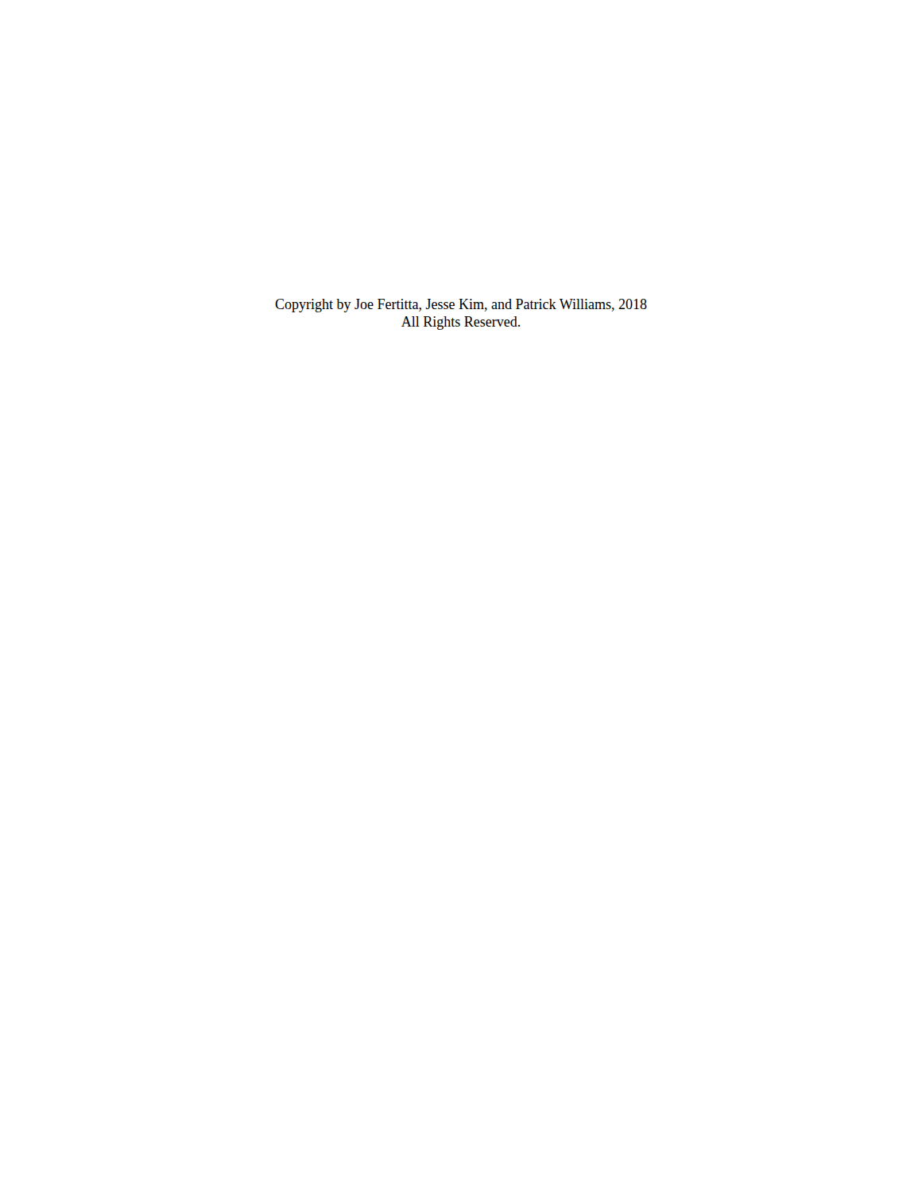Copyright by Joe Fertitta, Jesse Kim, and Patrick Williams, 2018
All Rights Reserved.